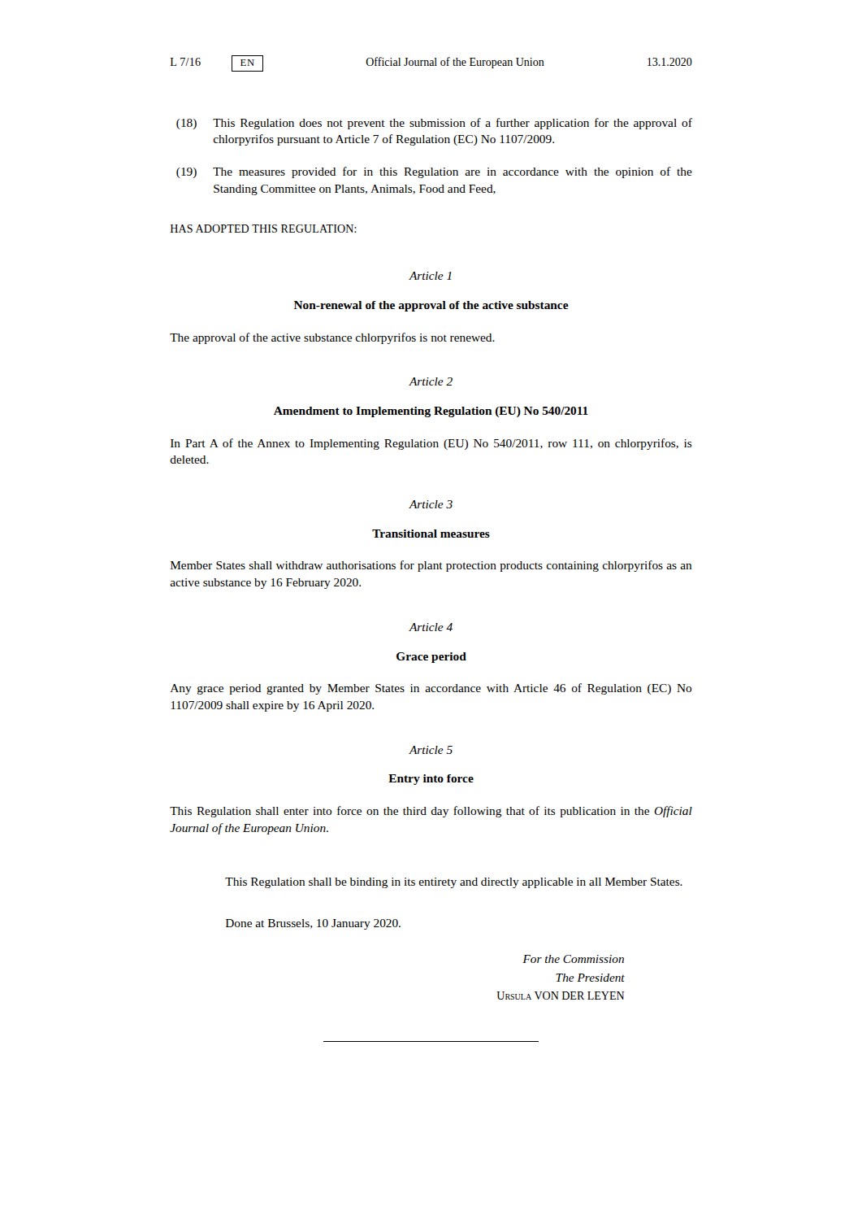L 7/16 EN
Official Journal of the European Union
13.1.2020
(18)
This Regulation does not prevent the submission of a further application for the approval of chlorpyrifos pursuant to Article 7 of Regulation (EC) No 1107/2009.
(19)
The measures provided for in this Regulation are in accordance with the opinion of the Standing Committee on Plants, Animals, Food and Feed,
HAS ADOPTED THIS REGULATION:
Article 1
Non-renewal of the approval of the active substance
The approval of the active substance chlorpyrifos is not renewed.
Article 2
Amendment to Implementing Regulation (EU) No 540/2011
In Part A of the Annex to Implementing Regulation (EU) No 540/2011, row 111, on chlorpyrifos, is deleted.
Article 3
Transitional measures
Member States shall withdraw authorisations for plant protection products containing chlorpyrifos as an active substance by 16 February 2020.
Article 4
Grace period
Any grace period granted by Member States in accordance with Article 46 of Regulation (EC) No 1107/2009 shall expire by 16 April 2020.
Article 5
Entry into force
This Regulation shall enter into force on the third day following that of its publication in the Official Journal of the European Union.
This Regulation shall be binding in its entirety and directly applicable in all Member States.
Done at Brussels, 10 January 2020.
For the Commission
The President
Ursula VON DER LEYEN